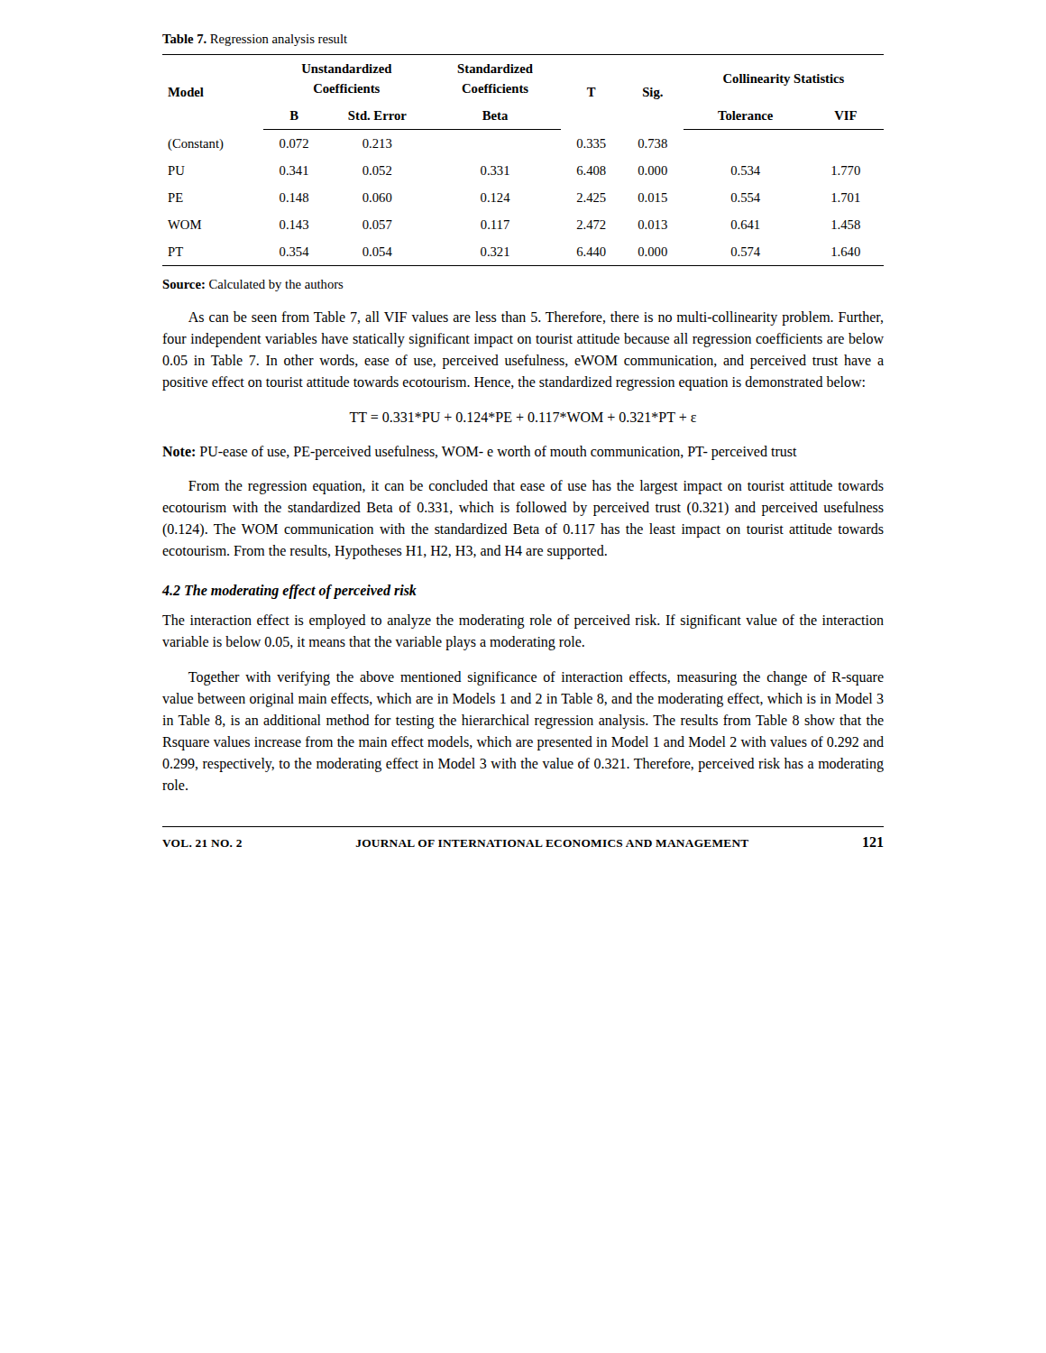Table 7. Regression analysis result
| Model | Unstandardized Coefficients | Standardized Coefficients | T | Sig. | Collinearity Statistics |
| --- | --- | --- | --- | --- | --- |
| B | Std. Error | Beta | Tolerance | VIF |
| (Constant) | 0.072 | 0.213 | | 0.335 | 0.738 | | |
| PU | 0.341 | 0.052 | 0.331 | 6.408 | 0.000 | 0.534 | 1.770 |
| PE | 0.148 | 0.060 | 0.124 | 2.425 | 0.015 | 0.554 | 1.701 |
| WOM | 0.143 | 0.057 | 0.117 | 2.472 | 0.013 | 0.641 | 1.458 |
| PT | 0.354 | 0.054 | 0.321 | 6.440 | 0.000 | 0.574 | 1.640 |
Source: Calculated by the authors
As can be seen from Table 7, all VIF values are less than 5. Therefore, there is no multi-collinearity problem. Further, four independent variables have statically significant impact on tourist attitude because all regression coefficients are below 0.05 in Table 7. In other words, ease of use, perceived usefulness, eWOM communication, and perceived trust have a positive effect on tourist attitude towards ecotourism. Hence, the standardized regression equation is demonstrated below:
TT = 0.331*PU + 0.124*PE + 0.117*WOM + 0.321*PT + ε
Note: PU-ease of use, PE-perceived usefulness, WOM- e worth of mouth communication, PT- perceived trust
From the regression equation, it can be concluded that ease of use has the largest impact on tourist attitude towards ecotourism with the standardized Beta of 0.331, which is followed by perceived trust (0.321) and perceived usefulness (0.124). The WOM communication with the standardized Beta of 0.117 has the least impact on tourist attitude towards ecotourism. From the results, Hypotheses H1, H2, H3, and H4 are supported.
4.2 The moderating effect of perceived risk
The interaction effect is employed to analyze the moderating role of perceived risk. If significant value of the interaction variable is below 0.05, it means that the variable plays a moderating role.
Together with verifying the above mentioned significance of interaction effects, measuring the change of R-square value between original main effects, which are in Models 1 and 2 in Table 8, and the moderating effect, which is in Model 3 in Table 8, is an additional method for testing the hierarchical regression analysis. The results from Table 8 show that the Rsquare values increase from the main effect models, which are presented in Model 1 and Model 2 with values of 0.292 and 0.299, respectively, to the moderating effect in Model 3 with the value of 0.321. Therefore, perceived risk has a moderating role.
VOL. 21 NO. 2
JOURNAL OF INTERNATIONAL ECONOMICS AND MANAGEMENT
121